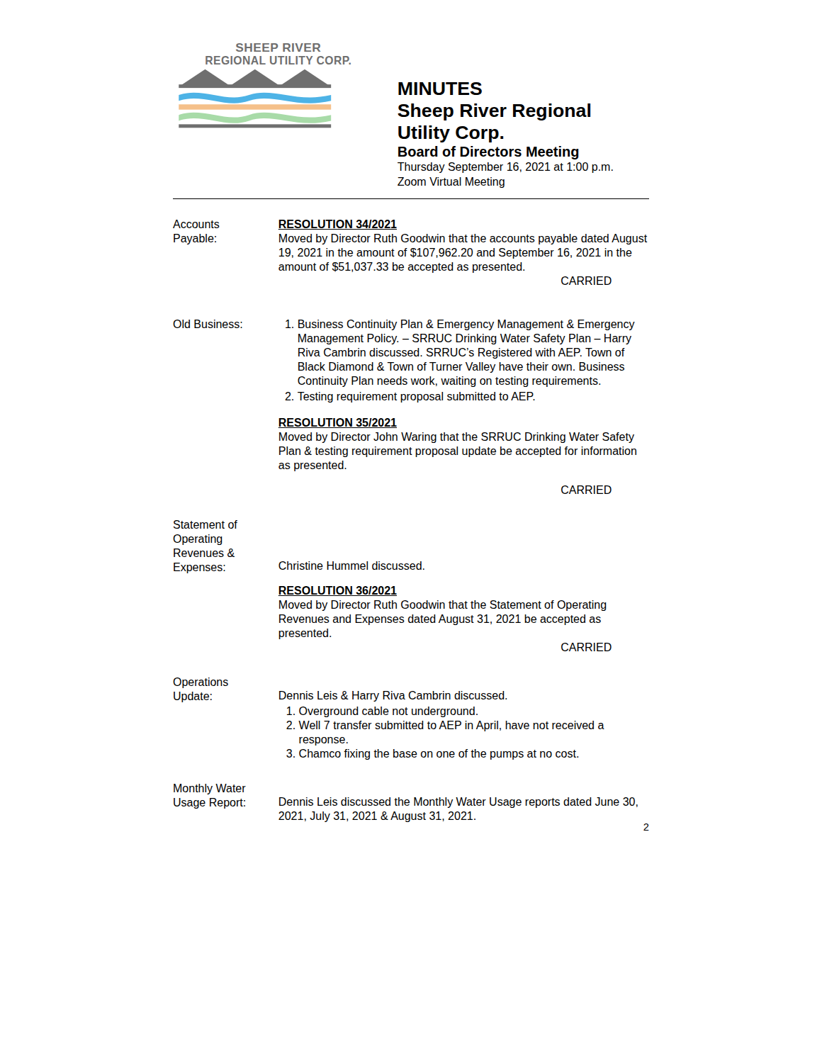SHEEP RIVER REGIONAL UTILITY CORP.
MINUTES
Sheep River Regional Utility Corp.
Board of Directors Meeting
Thursday September 16, 2021 at 1:00 p.m.
Zoom Virtual Meeting
| Accounts Payable: | RESOLUTION 34/2021 Moved by Director Ruth Goodwin that the accounts payable dated August 19, 2021 in the amount of $107,962.20 and September 16, 2021 in the amount of $51,037.33 be accepted as presented. CARRIED |
| Old Business: | Business Continuity Plan & Emergency Management & Emergency Management Policy. – SRRUC Drinking Water Safety Plan – Harry Riva Cambrin discussed. SRRUC’s Registered with AEP. Town of Black Diamond & Town of Turner Valley have their own. Business Continuity Plan needs work, waiting on testing requirements. Testing requirement proposal submitted to AEP. RESOLUTION 35/2021 Moved by Director John Waring that the SRRUC Drinking Water Safety Plan & testing requirement proposal update be accepted for information as presented. CARRIED |
| Statement of Operating Revenues & Expenses: | Christine Hummel discussed. RESOLUTION 36/2021 Moved by Director Ruth Goodwin that the Statement of Operating Revenues and Expenses dated August 31, 2021 be accepted as presented. CARRIED |
| Operations Update: | Dennis Leis & Harry Riva Cambrin discussed. Overground cable not underground. Well 7 transfer submitted to AEP in April, have not received a response. Chamco fixing the base on one of the pumps at no cost. |
| Monthly Water Usage Report: | Dennis Leis discussed the Monthly Water Usage reports dated June 30, 2021, July 31, 2021 & August 31, 2021. |
2